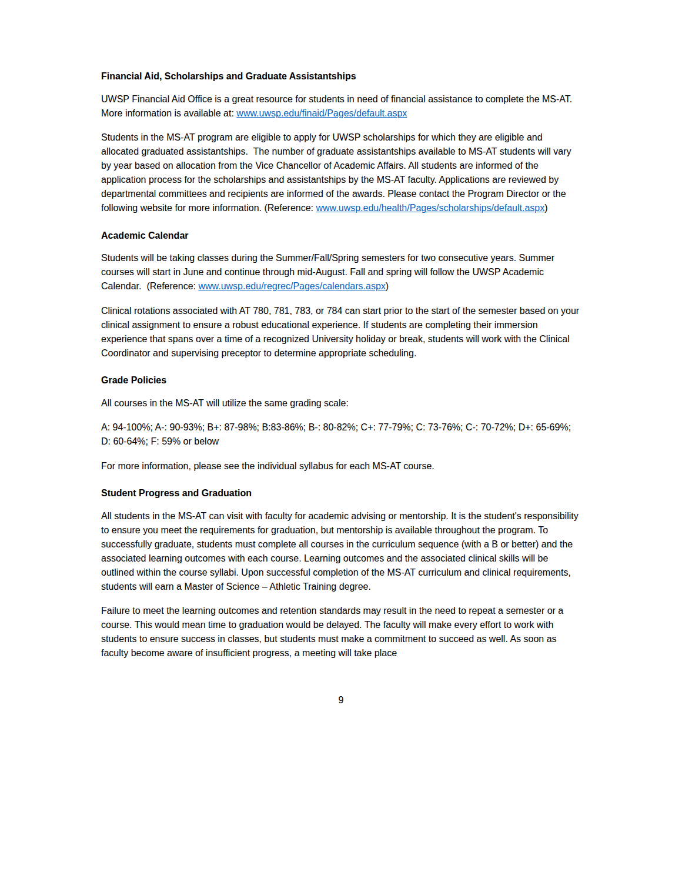Financial Aid, Scholarships and Graduate Assistantships
UWSP Financial Aid Office is a great resource for students in need of financial assistance to complete the MS-AT. More information is available at: www.uwsp.edu/finaid/Pages/default.aspx
Students in the MS-AT program are eligible to apply for UWSP scholarships for which they are eligible and allocated graduated assistantships. The number of graduate assistantships available to MS-AT students will vary by year based on allocation from the Vice Chancellor of Academic Affairs. All students are informed of the application process for the scholarships and assistantships by the MS-AT faculty. Applications are reviewed by departmental committees and recipients are informed of the awards. Please contact the Program Director or the following website for more information. (Reference: www.uwsp.edu/health/Pages/scholarships/default.aspx)
Academic Calendar
Students will be taking classes during the Summer/Fall/Spring semesters for two consecutive years. Summer courses will start in June and continue through mid-August. Fall and spring will follow the UWSP Academic Calendar. (Reference: www.uwsp.edu/regrec/Pages/calendars.aspx)
Clinical rotations associated with AT 780, 781, 783, or 784 can start prior to the start of the semester based on your clinical assignment to ensure a robust educational experience. If students are completing their immersion experience that spans over a time of a recognized University holiday or break, students will work with the Clinical Coordinator and supervising preceptor to determine appropriate scheduling.
Grade Policies
All courses in the MS-AT will utilize the same grading scale:
A: 94-100%; A-: 90-93%; B+: 87-98%; B:83-86%; B-: 80-82%; C+: 77-79%; C: 73-76%; C-: 70-72%; D+: 65-69%; D: 60-64%; F: 59% or below
For more information, please see the individual syllabus for each MS-AT course.
Student Progress and Graduation
All students in the MS-AT can visit with faculty for academic advising or mentorship. It is the student's responsibility to ensure you meet the requirements for graduation, but mentorship is available throughout the program. To successfully graduate, students must complete all courses in the curriculum sequence (with a B or better) and the associated learning outcomes with each course. Learning outcomes and the associated clinical skills will be outlined within the course syllabi. Upon successful completion of the MS-AT curriculum and clinical requirements, students will earn a Master of Science – Athletic Training degree.
Failure to meet the learning outcomes and retention standards may result in the need to repeat a semester or a course. This would mean time to graduation would be delayed. The faculty will make every effort to work with students to ensure success in classes, but students must make a commitment to succeed as well. As soon as faculty become aware of insufficient progress, a meeting will take place
9